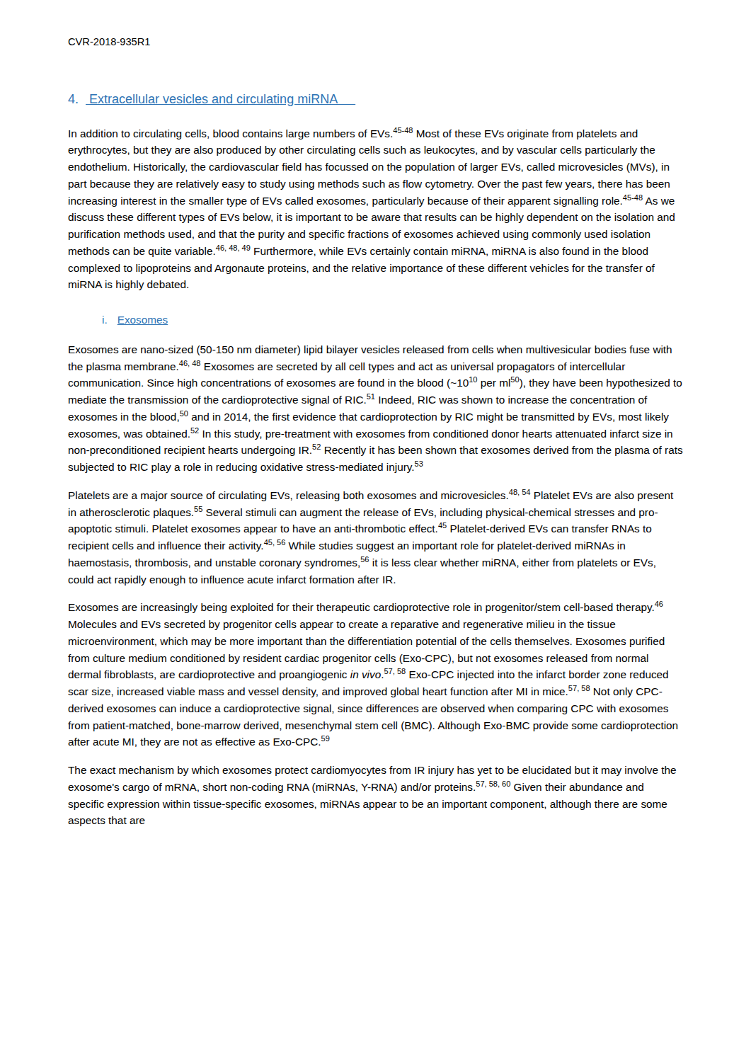CVR-2018-935R1
4. Extracellular vesicles and circulating miRNA
In addition to circulating cells, blood contains large numbers of EVs.45-48 Most of these EVs originate from platelets and erythrocytes, but they are also produced by other circulating cells such as leukocytes, and by vascular cells particularly the endothelium. Historically, the cardiovascular field has focussed on the population of larger EVs, called microvesicles (MVs), in part because they are relatively easy to study using methods such as flow cytometry. Over the past few years, there has been increasing interest in the smaller type of EVs called exosomes, particularly because of their apparent signalling role.45-48 As we discuss these different types of EVs below, it is important to be aware that results can be highly dependent on the isolation and purification methods used, and that the purity and specific fractions of exosomes achieved using commonly used isolation methods can be quite variable.46, 48, 49 Furthermore, while EVs certainly contain miRNA, miRNA is also found in the blood complexed to lipoproteins and Argonaute proteins, and the relative importance of these different vehicles for the transfer of miRNA is highly debated.
i. Exosomes
Exosomes are nano-sized (50-150 nm diameter) lipid bilayer vesicles released from cells when multivesicular bodies fuse with the plasma membrane.46, 48 Exosomes are secreted by all cell types and act as universal propagators of intercellular communication. Since high concentrations of exosomes are found in the blood (~1010 per ml50), they have been hypothesized to mediate the transmission of the cardioprotective signal of RIC.51 Indeed, RIC was shown to increase the concentration of exosomes in the blood,50 and in 2014, the first evidence that cardioprotection by RIC might be transmitted by EVs, most likely exosomes, was obtained.52 In this study, pre-treatment with exosomes from conditioned donor hearts attenuated infarct size in non-preconditioned recipient hearts undergoing IR.52 Recently it has been shown that exosomes derived from the plasma of rats subjected to RIC play a role in reducing oxidative stress-mediated injury.53
Platelets are a major source of circulating EVs, releasing both exosomes and microvesicles.48, 54 Platelet EVs are also present in atherosclerotic plaques.55 Several stimuli can augment the release of EVs, including physical-chemical stresses and pro-apoptotic stimuli. Platelet exosomes appear to have an anti-thrombotic effect.45 Platelet-derived EVs can transfer RNAs to recipient cells and influence their activity.45, 56 While studies suggest an important role for platelet-derived miRNAs in haemostasis, thrombosis, and unstable coronary syndromes,56 it is less clear whether miRNA, either from platelets or EVs, could act rapidly enough to influence acute infarct formation after IR.
Exosomes are increasingly being exploited for their therapeutic cardioprotective role in progenitor/stem cell-based therapy.46 Molecules and EVs secreted by progenitor cells appear to create a reparative and regenerative milieu in the tissue microenvironment, which may be more important than the differentiation potential of the cells themselves. Exosomes purified from culture medium conditioned by resident cardiac progenitor cells (Exo-CPC), but not exosomes released from normal dermal fibroblasts, are cardioprotective and proangiogenic in vivo.57, 58 Exo-CPC injected into the infarct border zone reduced scar size, increased viable mass and vessel density, and improved global heart function after MI in mice.57, 58 Not only CPC-derived exosomes can induce a cardioprotective signal, since differences are observed when comparing CPC with exosomes from patient-matched, bone-marrow derived, mesenchymal stem cell (BMC). Although Exo-BMC provide some cardioprotection after acute MI, they are not as effective as Exo-CPC.59
The exact mechanism by which exosomes protect cardiomyocytes from IR injury has yet to be elucidated but it may involve the exosome's cargo of mRNA, short non-coding RNA (miRNAs, Y-RNA) and/or proteins.57, 58, 60 Given their abundance and specific expression within tissue-specific exosomes, miRNAs appear to be an important component, although there are some aspects that are